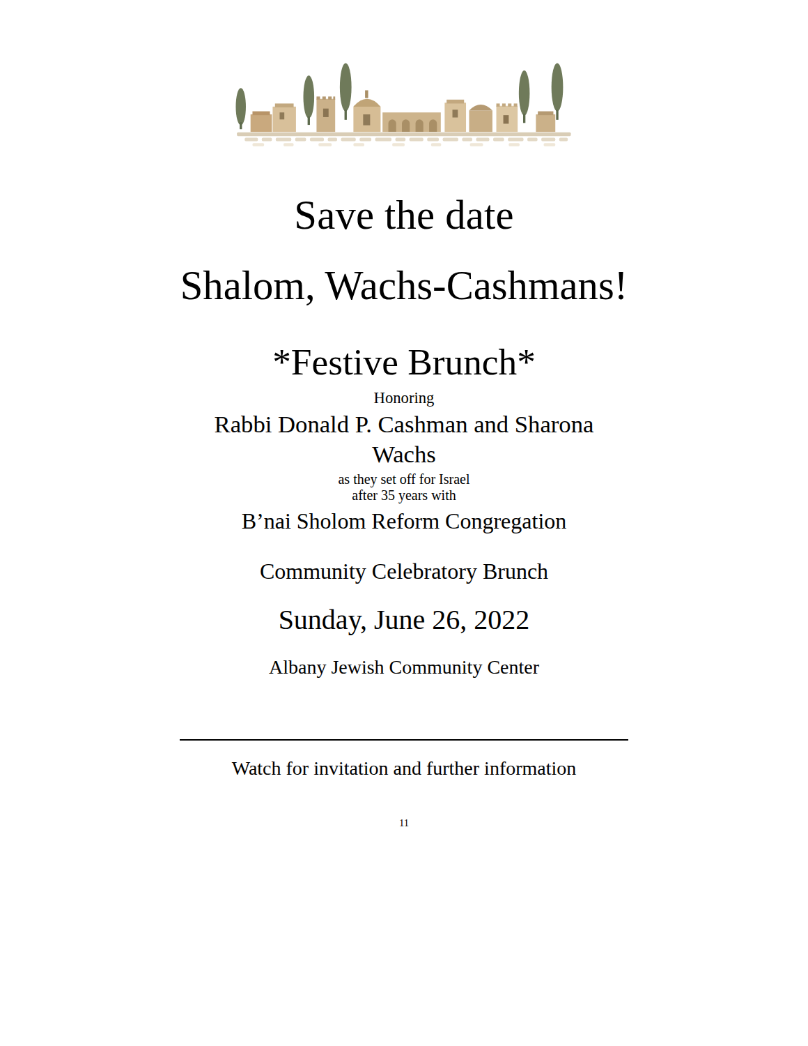Save the date
Shalom, Wachs-Cashmans!
*Festive Brunch*
Honoring
Rabbi Donald P. Cashman and Sharona Wachs
as they set off for Israel
after 35 years with
B’nai Sholom Reform Congregation
Community Celebratory Brunch
Sunday, June 26, 2022
Albany Jewish Community Center
Watch for invitation and further information
11